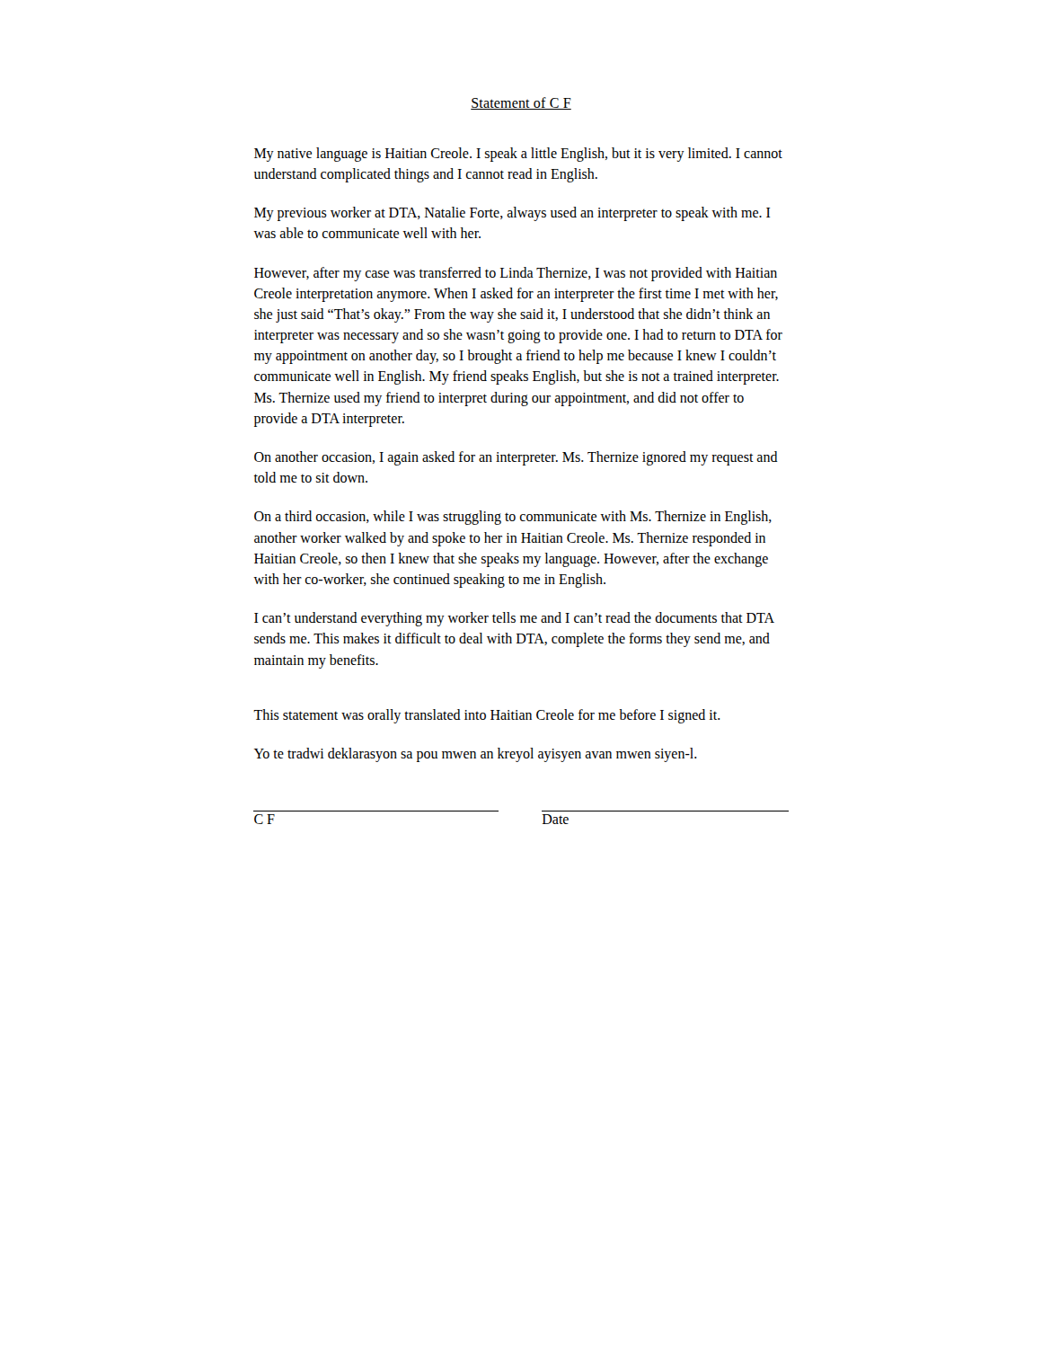Statement of C F
My native language is Haitian Creole. I speak a little English, but it is very limited. I cannot understand complicated things and I cannot read in English.
My previous worker at DTA, Natalie Forte, always used an interpreter to speak with me. I was able to communicate well with her.
However, after my case was transferred to Linda Thernize, I was not provided with Haitian Creole interpretation anymore. When I asked for an interpreter the first time I met with her, she just said “That’s okay.” From the way she said it, I understood that she didn’t think an interpreter was necessary and so she wasn’t going to provide one. I had to return to DTA for my appointment on another day, so I brought a friend to help me because I knew I couldn’t communicate well in English. My friend speaks English, but she is not a trained interpreter. Ms. Thernize used my friend to interpret during our appointment, and did not offer to provide a DTA interpreter.
On another occasion, I again asked for an interpreter. Ms. Thernize ignored my request and told me to sit down.
On a third occasion, while I was struggling to communicate with Ms. Thernize in English, another worker walked by and spoke to her in Haitian Creole. Ms. Thernize responded in Haitian Creole, so then I knew that she speaks my language. However, after the exchange with her co-worker, she continued speaking to me in English.
I can’t understand everything my worker tells me and I can’t read the documents that DTA sends me. This makes it difficult to deal with DTA, complete the forms they send me, and maintain my benefits.
This statement was orally translated into Haitian Creole for me before I signed it.
Yo te tradwi deklarasyon sa pou mwen an kreyol ayisyen avan mwen siyen-l.
| C F | | Date |